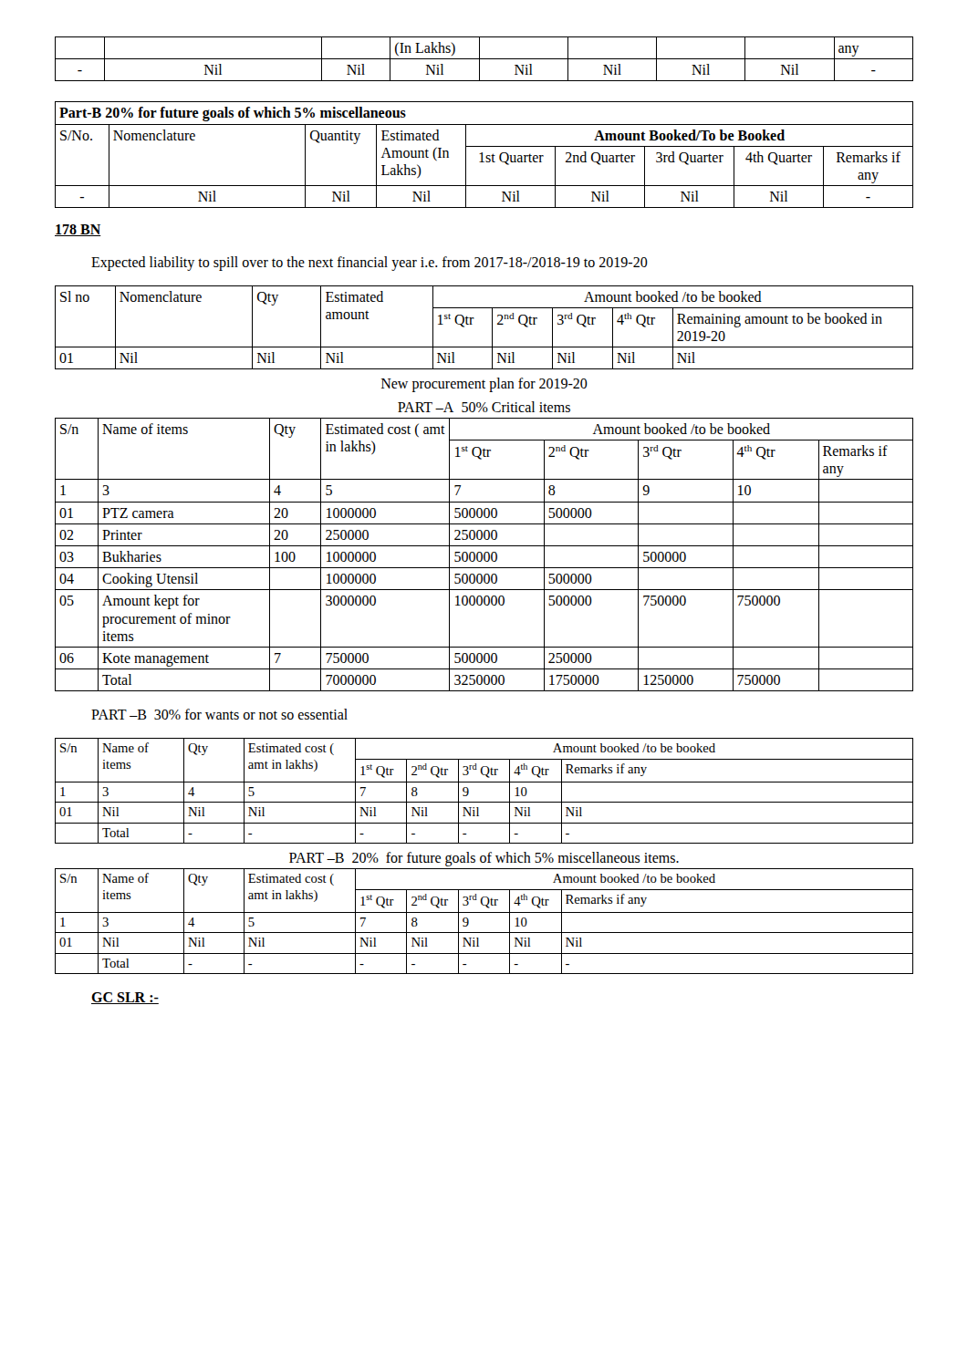| | | | (In Lakhs) | | | | | any |
| - | Nil | Nil | Nil | Nil | Nil | Nil | Nil | - |
| Part-B 20% for future goals of which 5% miscellaneous |
| S/No. | Nomenclature | Quantity | Estimated Amount (In Lakhs) | Amount Booked/To be Booked |
| 1st Quarter | 2nd Quarter | 3rd Quarter | 4th Quarter | Remarks if any |
| - | Nil | Nil | Nil | Nil | Nil | Nil | Nil | - |
178 BN
Expected liability to spill over to the next financial year i.e. from 2017-18-/2018-19 to 2019-20
| Sl no | Nomenclature | Qty | Estimated amount | Amount booked /to be booked |
| 1 st Qtr | 2 nd Qtr | 3 rd Qtr | 4 th Qtr | Remaining amount to be booked in 2019-20 |
| 01 | Nil | Nil | Nil | Nil | Nil | Nil | Nil | Nil |
New procurement plan for 2019-20
PART –A 50% Critical items
| S/n | Name of items | Qty | Estimated cost ( amt in lakhs) | Amount booked /to be booked |
| 1 st Qtr | 2 nd Qtr | 3 rd Qtr | 4 th Qtr | Remarks if any |
| 1 | 3 | 4 | 5 | 7 | 8 | 9 | 10 | |
| 01 | PTZ camera | 20 | 1000000 | 500000 | 500000 | | | |
| 02 | Printer | 20 | 250000 | 250000 | | | | |
| 03 | Bukharies | 100 | 1000000 | 500000 | | 500000 | | |
| 04 | Cooking Utensil | | 1000000 | 500000 | 500000 | | | |
| 05 | Amount kept for procurement of minor items | | 3000000 | 1000000 | 500000 | 750000 | 750000 | |
| 06 | Kote management | 7 | 750000 | 500000 | 250000 | | | |
| | Total | | 7000000 | 3250000 | 1750000 | 1250000 | 750000 | |
PART –B 30% for wants or not so essential
| S/n | Name of items | Qty | Estimated cost ( amt in lakhs) | Amount booked /to be booked |
| 1 st Qtr | 2 nd Qtr | 3 rd Qtr | 4 th Qtr | Remarks if any |
| 1 | 3 | 4 | 5 | 7 | 8 | 9 | 10 | |
| 01 | Nil | Nil | Nil | Nil | Nil | Nil | Nil | Nil |
| | Total | - | - | - | - | - | - | - |
PART –B 20% for future goals of which 5% miscellaneous items.
| S/n | Name of items | Qty | Estimated cost ( amt in lakhs) | Amount booked /to be booked |
| 1 st Qtr | 2 nd Qtr | 3 rd Qtr | 4 th Qtr | Remarks if any |
| 1 | 3 | 4 | 5 | 7 | 8 | 9 | 10 | |
| 01 | Nil | Nil | Nil | Nil | Nil | Nil | Nil | Nil |
| | Total | - | - | - | - | - | - | - |
GC SLR :-